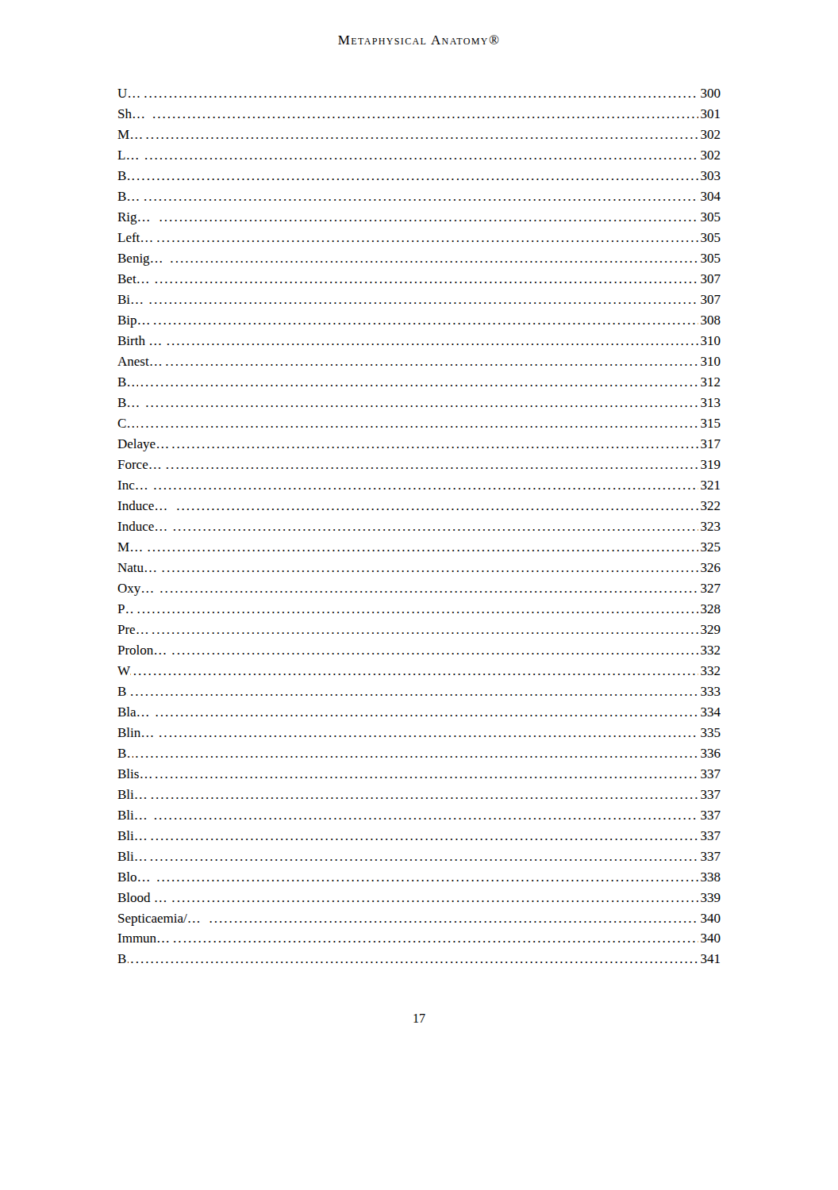Metaphysical Anatomy®
Upper Back 300
Shoulder Blades 301
Middle Back 302
Lower Back 302
Bacteria 303
Bell’s Palsy 304
Right side paralyses 305
Left side paralyses 305
Benign Rolandic Epilepsy 305
Beta Thalassemia 307
Biliary Atresia 307
Bipolar Disorder 308
Birth (birth of the child) 310
Anesthesia during birth 310
Birth Pain 312
Breech Birth 313
Caesarean 315
Delayed Labor (deliberate) 317
Forceps / Vacuum Birth 319
Incubator Babies 321
Induced Labor for the Mother 322
Induced Labor for the Baby 323
Missing Twin 325
Natural Vaginal Birth 326
Oxygen Deprivation 327
Placenta 328
Premature Birth 329
Prolonged / Delayed Labor 332
Womb 332
Bites 333
Bladder Problems 334
Blindness Problems 335
Blisters 336
Blisters on mouth 337
Blisters on face 337
Blisters on hands 337
Blisters on legs 337
Blisters on feet 337
Bloating Problems 338
Blood / Bleeding Problems 339
Septicaemia/Septicemia/Sepsis (Blood Poisoning) 340
Immune Thrombocytopenia 340
Boils 341
17